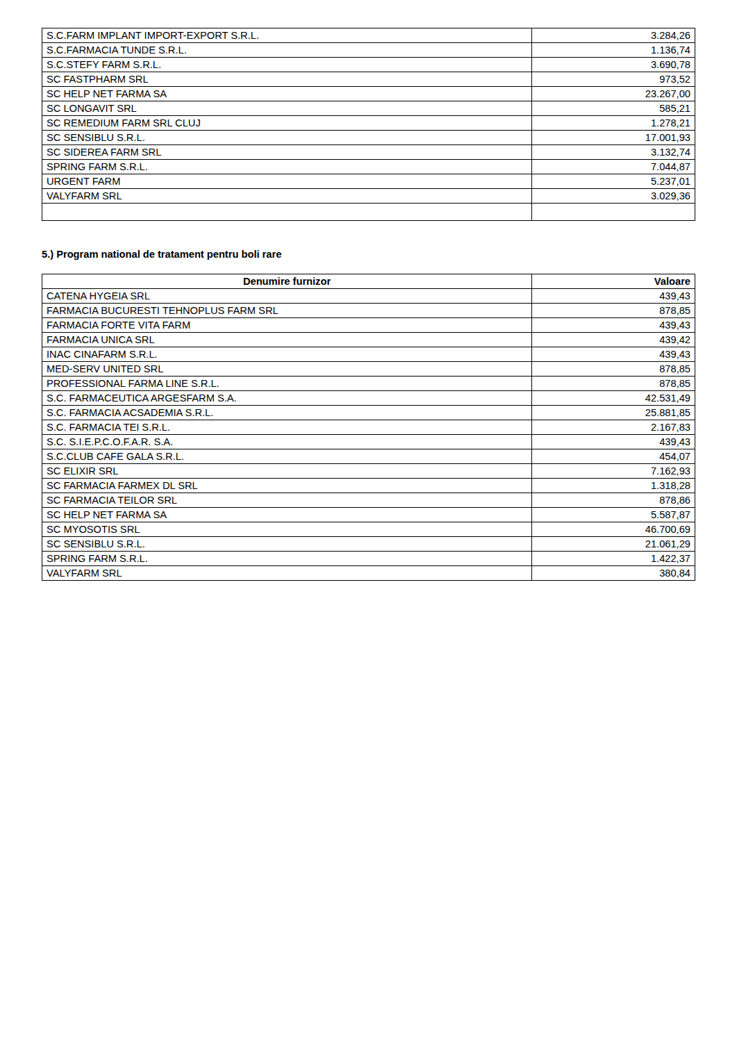| S.C.FARM IMPLANT IMPORT-EXPORT S.R.L. | 3.284,26 |
| S.C.FARMACIA TUNDE S.R.L. | 1.136,74 |
| S.C.STEFY FARM S.R.L. | 3.690,78 |
| SC FASTPHARM SRL | 973,52 |
| SC HELP NET FARMA SA | 23.267,00 |
| SC LONGAVIT SRL | 585,21 |
| SC REMEDIUM FARM SRL CLUJ | 1.278,21 |
| SC SENSIBLU S.R.L. | 17.001,93 |
| SC SIDEREA FARM SRL | 3.132,74 |
| SPRING FARM S.R.L. | 7.044,87 |
| URGENT FARM | 5.237,01 |
| VALYFARM SRL | 3.029,36 |
5.) Program national de tratament pentru boli rare
| Denumire furnizor | Valoare |
| --- | --- |
| CATENA HYGEIA SRL | 439,43 |
| FARMACIA BUCURESTI TEHNOPLUS FARM SRL | 878,85 |
| FARMACIA FORTE VITA FARM | 439,43 |
| FARMACIA UNICA SRL | 439,42 |
| INAC CINAFARM S.R.L. | 439,43 |
| MED-SERV UNITED SRL | 878,85 |
| PROFESSIONAL FARMA LINE S.R.L. | 878,85 |
| S.C. FARMACEUTICA ARGESFARM S.A. | 42.531,49 |
| S.C. FARMACIA ACSADEMIA S.R.L. | 25.881,85 |
| S.C. FARMACIA TEI S.R.L. | 2.167,83 |
| S.C. S.I.E.P.C.O.F.A.R. S.A. | 439,43 |
| S.C.CLUB CAFE GALA S.R.L. | 454,07 |
| SC ELIXIR SRL | 7.162,93 |
| SC FARMACIA FARMEX DL SRL | 1.318,28 |
| SC FARMACIA TEILOR SRL | 878,86 |
| SC HELP NET FARMA SA | 5.587,87 |
| SC MYOSOTIS SRL | 46.700,69 |
| SC SENSIBLU S.R.L. | 21.061,29 |
| SPRING FARM S.R.L. | 1.422,37 |
| VALYFARM SRL | 380,84 |